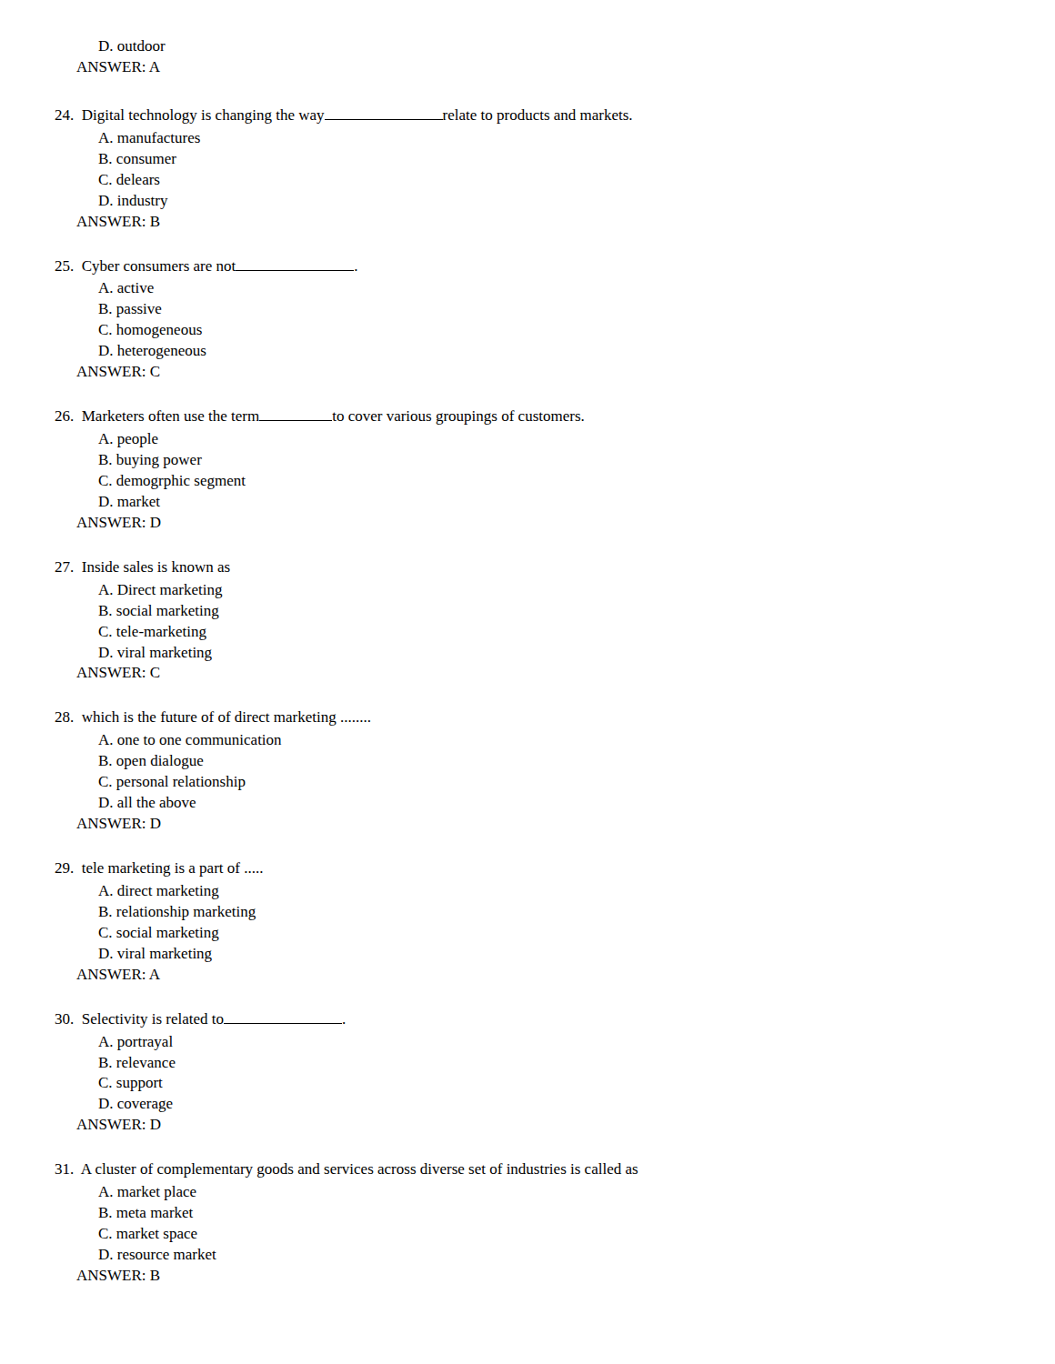D. outdoor
ANSWER: A
24. Digital technology is changing the way relate to products and markets.
A. manufactures
B. consumer
C. delears
D. industry
ANSWER: B
25. Cyber consumers are not .
A. active
B. passive
C. homogeneous
D. heterogeneous
ANSWER: C
26. Marketers often use the term to cover various groupings of customers.
A. people
B. buying power
C. demogrphic segment
D. market
ANSWER: D
27. Inside sales is known as
A. Direct marketing
B. social marketing
C. tele-marketing
D. viral marketing
ANSWER: C
28. which is the future of of direct marketing ........
A. one to one communication
B. open dialogue
C. personal relationship
D. all the above
ANSWER: D
29. tele marketing is a part of .....
A. direct marketing
B. relationship marketing
C. social marketing
D. viral marketing
ANSWER: A
30. Selectivity is related to .
A. portrayal
B. relevance
C. support
D. coverage
ANSWER: D
31. A cluster of complementary goods and services across diverse set of industries is called as
A. market place
B. meta market
C. market space
D. resource market
ANSWER: B